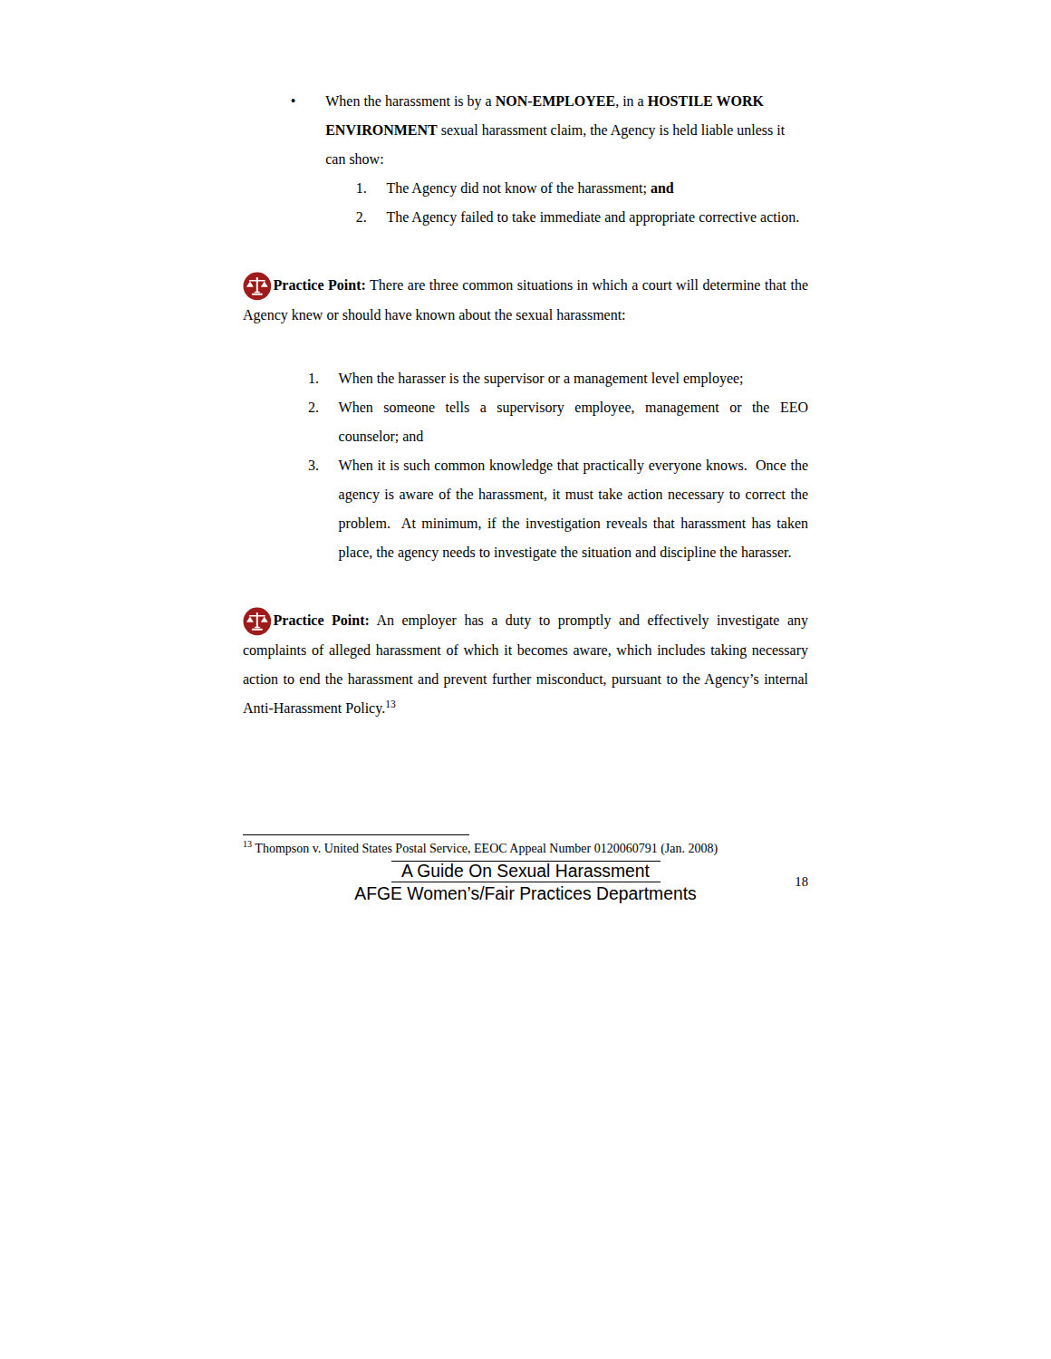When the harassment is by a NON-EMPLOYEE, in a HOSTILE WORK ENVIRONMENT sexual harassment claim, the Agency is held liable unless it can show:
The Agency did not know of the harassment; and
The Agency failed to take immediate and appropriate corrective action.
Practice Point: There are three common situations in which a court will determine that the Agency knew or should have known about the sexual harassment:
When the harasser is the supervisor or a management level employee;
When someone tells a supervisory employee, management or the EEO counselor; and
When it is such common knowledge that practically everyone knows. Once the agency is aware of the harassment, it must take action necessary to correct the problem. At minimum, if the investigation reveals that harassment has taken place, the agency needs to investigate the situation and discipline the harasser.
Practice Point: An employer has a duty to promptly and effectively investigate any complaints of alleged harassment of which it becomes aware, which includes taking necessary action to end the harassment and prevent further misconduct, pursuant to the Agency’s internal Anti-Harassment Policy.13
13 Thompson v. United States Postal Service, EEOC Appeal Number 0120060791 (Jan. 2008)
18
A Guide On Sexual Harassment AFGE Women’s/Fair Practices Departments